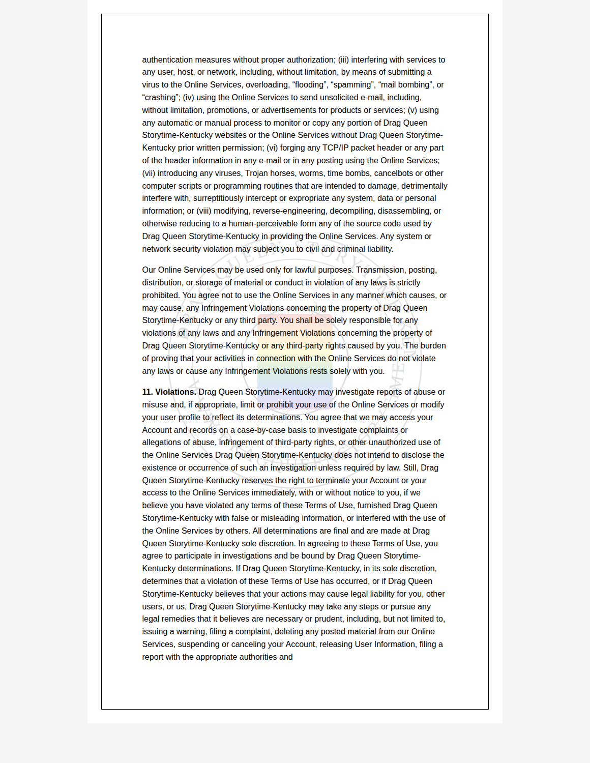DRAG QUEEN STORYTIME KENTUCKY WWW.DRAGQUEENSTORYTIME.ORG
authentication measures without proper authorization; (iii) interfering with services to any user, host, or network, including, without limitation, by means of submitting a virus to the Online Services, overloading, “flooding”, “spamming”, “mail bombing”, or “crashing”; (iv) using the Online Services to send unsolicited e-mail, including, without limitation, promotions, or advertisements for products or services; (v) using any automatic or manual process to monitor or copy any portion of Drag Queen Storytime-Kentucky websites or the Online Services without Drag Queen Storytime-Kentucky prior written permission; (vi) forging any TCP/IP packet header or any part of the header information in any e-mail or in any posting using the Online Services; (vii) introducing any viruses, Trojan horses, worms, time bombs, cancelbots or other computer scripts or programming routines that are intended to damage, detrimentally interfere with, surreptitiously intercept or expropriate any system, data or personal information; or (viii) modifying, reverse-engineering, decompiling, disassembling, or otherwise reducing to a human-perceivable form any of the source code used by Drag Queen Storytime-Kentucky in providing the Online Services. Any system or network security violation may subject you to civil and criminal liability.
Our Online Services may be used only for lawful purposes. Transmission, posting, distribution, or storage of material or conduct in violation of any laws is strictly prohibited. You agree not to use the Online Services in any manner which causes, or may cause, any Infringement Violations concerning the property of Drag Queen Storytime-Kentucky or any third party. You shall be solely responsible for any violations of any laws and any Infringement Violations concerning the property of Drag Queen Storytime-Kentucky or any third-party rights caused by you. The burden of proving that your activities in connection with the Online Services do not violate any laws or cause any Infringement Violations rests solely with you.
11. Violations. Drag Queen Storytime-Kentucky may investigate reports of abuse or misuse and, if appropriate, limit or prohibit your use of the Online Services or modify your user profile to reflect its determinations. You agree that we may access your Account and records on a case-by-case basis to investigate complaints or allegations of abuse, infringement of third-party rights, or other unauthorized use of the Online Services Drag Queen Storytime-Kentucky does not intend to disclose the existence or occurrence of such an investigation unless required by law. Still, Drag Queen Storytime-Kentucky reserves the right to terminate your Account or your access to the Online Services immediately, with or without notice to you, if we believe you have violated any terms of these Terms of Use, furnished Drag Queen Storytime-Kentucky with false or misleading information, or interfered with the use of the Online Services by others. All determinations are final and are made at Drag Queen Storytime-Kentucky sole discretion. In agreeing to these Terms of Use, you agree to participate in investigations and be bound by Drag Queen Storytime-Kentucky determinations. If Drag Queen Storytime-Kentucky, in its sole discretion, determines that a violation of these Terms of Use has occurred, or if Drag Queen Storytime-Kentucky believes that your actions may cause legal liability for you, other users, or us, Drag Queen Storytime-Kentucky may take any steps or pursue any legal remedies that it believes are necessary or prudent, including, but not limited to, issuing a warning, filing a complaint, deleting any posted material from our Online Services, suspending or canceling your Account, releasing User Information, filing a report with the appropriate authorities and